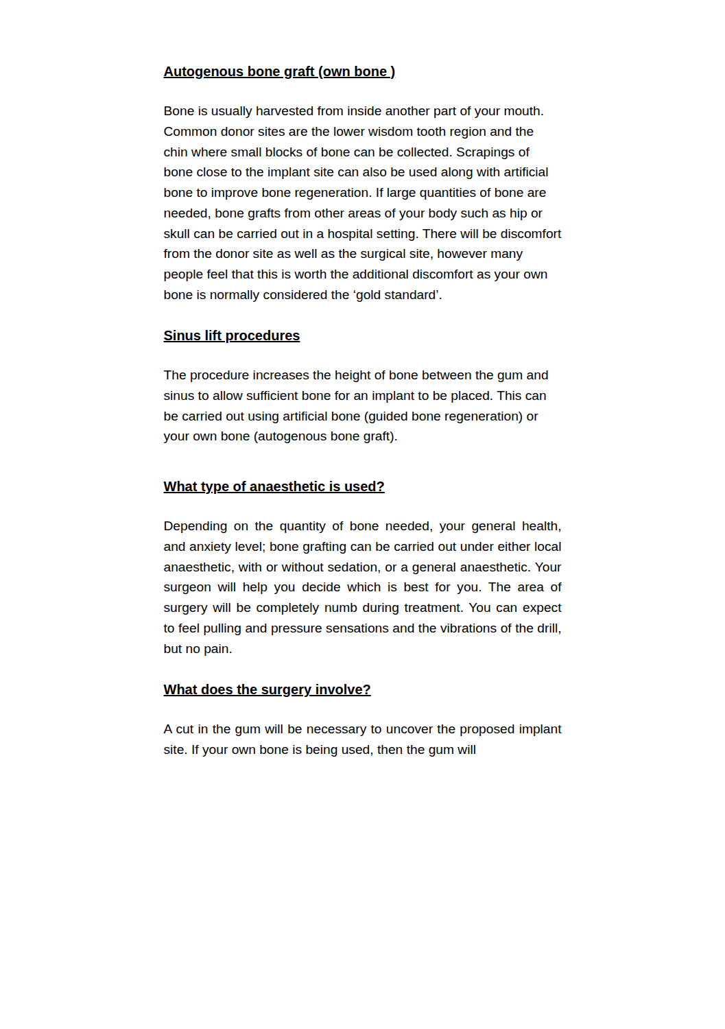Autogenous bone graft (own bone )
Bone is usually harvested from inside another part of your mouth. Common donor sites are the lower wisdom tooth region and the chin where small blocks of bone can be collected. Scrapings of bone close to the implant site can also be used along with artificial bone to improve bone regeneration. If large quantities of bone are needed, bone grafts from other areas of your body such as hip or skull can be carried out in a hospital setting. There will be discomfort from the donor site as well as the surgical site, however many people feel that this is worth the additional discomfort as your own bone is normally considered the ‘gold standard’.
Sinus lift procedures
The procedure increases the height of bone between the gum and sinus to allow sufficient bone for an implant to be placed. This can be carried out using artificial bone (guided bone regeneration) or your own bone (autogenous bone graft).
What type of anaesthetic is used?
Depending on the quantity of bone needed, your general health, and anxiety level; bone grafting can be carried out under either local anaesthetic, with or without sedation, or a general anaesthetic. Your surgeon will help you decide which is best for you. The area of surgery will be completely numb during treatment. You can expect to feel pulling and pressure sensations and the vibrations of the drill, but no pain.
What does the surgery involve?
A cut in the gum will be necessary to uncover the proposed implant site. If your own bone is being used, then the gum will